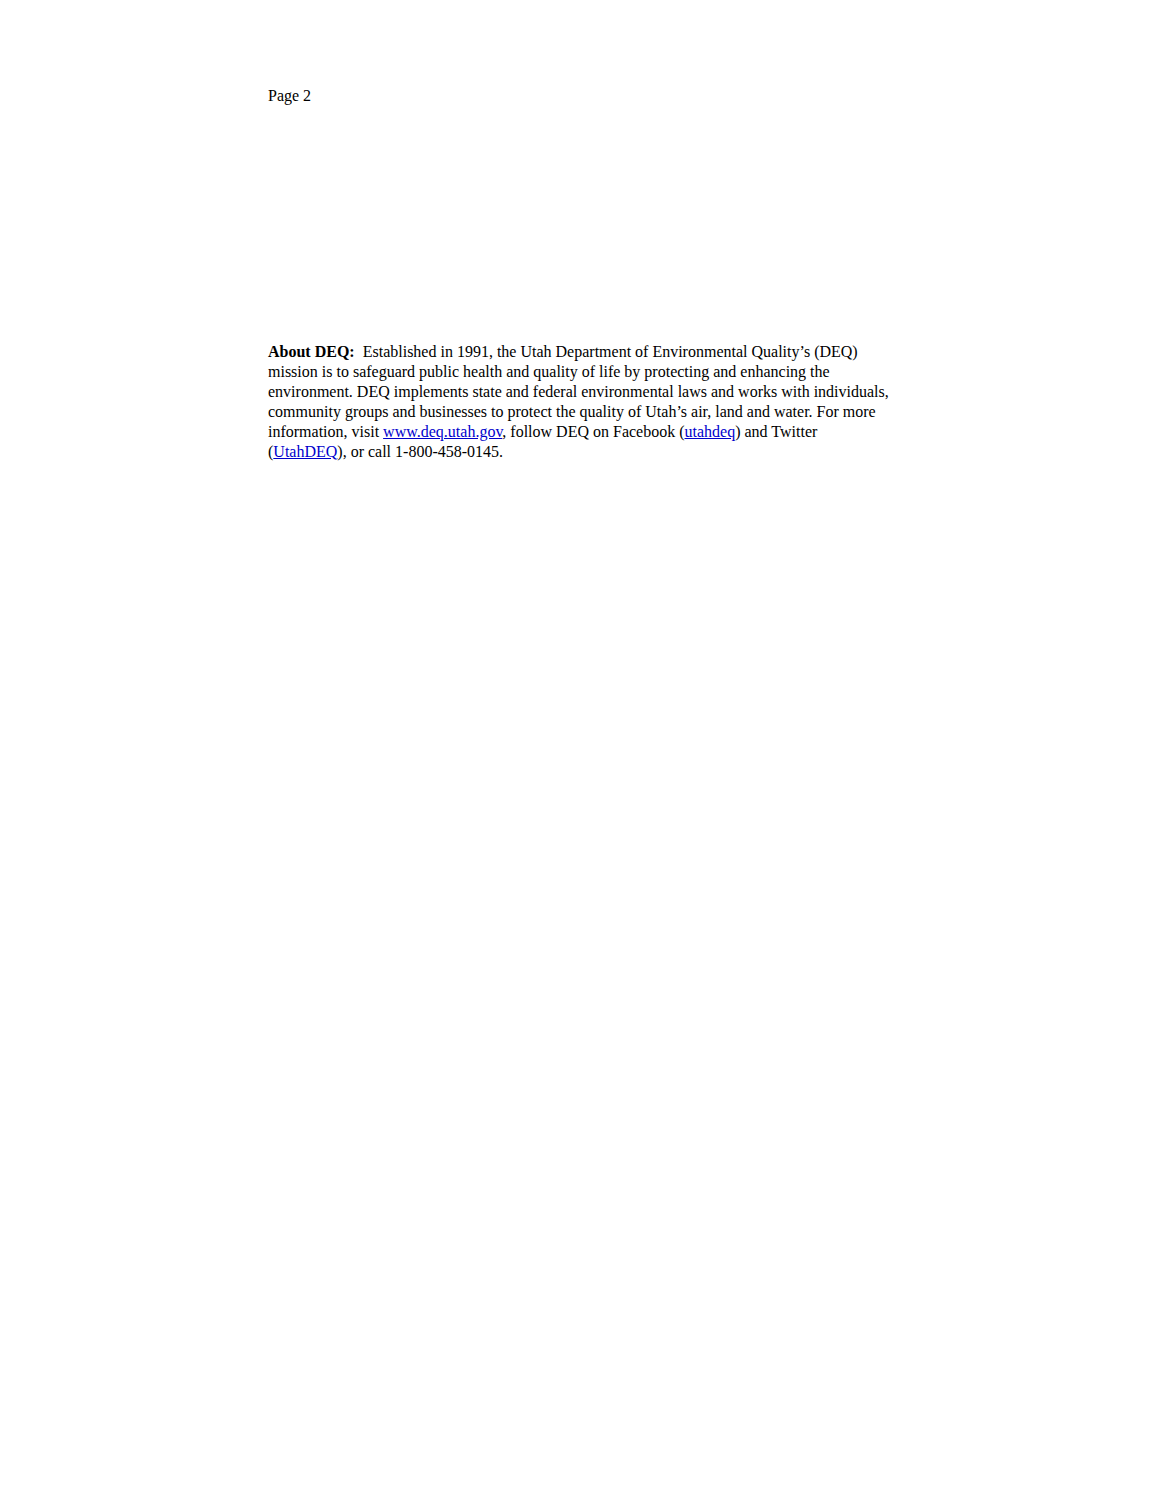Page 2
About DEQ: Established in 1991, the Utah Department of Environmental Quality’s (DEQ) mission is to safeguard public health and quality of life by protecting and enhancing the environment. DEQ implements state and federal environmental laws and works with individuals, community groups and businesses to protect the quality of Utah’s air, land and water. For more information, visit www.deq.utah.gov, follow DEQ on Facebook (utahdeq) and Twitter (UtahDEQ), or call 1-800-458-0145.